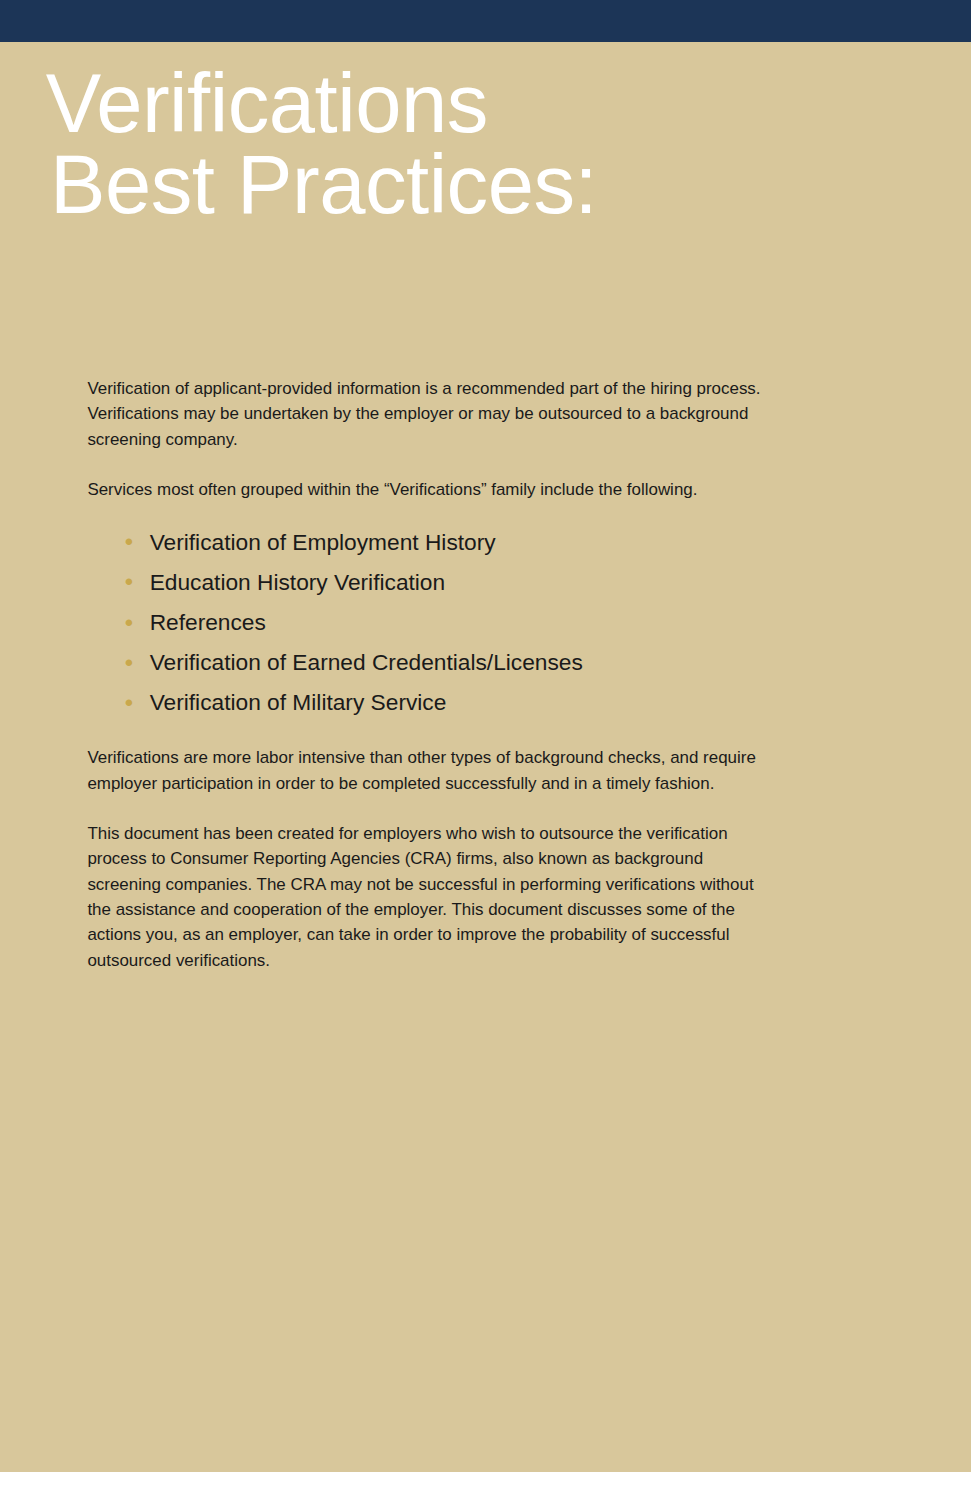VerificationsBest Practices:
Verification of applicant-provided information is a recommended part of the hiring process. Verifications may be undertaken by the employer or may be outsourced to a background screening company.
Services most often grouped within the “Verifications” family include the following.
Verification of Employment History
Education History Verification
References
Verification of Earned Credentials/Licenses
Verification of Military Service
Verifications are more labor intensive than other types of background checks, and require employer participation in order to be completed successfully and in a timely fashion.
This document has been created for employers who wish to outsource the verification process to Consumer Reporting Agencies (CRA) firms, also known as background screening companies. The CRA may not be successful in performing verifications without the assistance and cooperation of the employer. This document discusses some of the actions you, as an employer, can take in order to improve the probability of successful outsourced verifications.